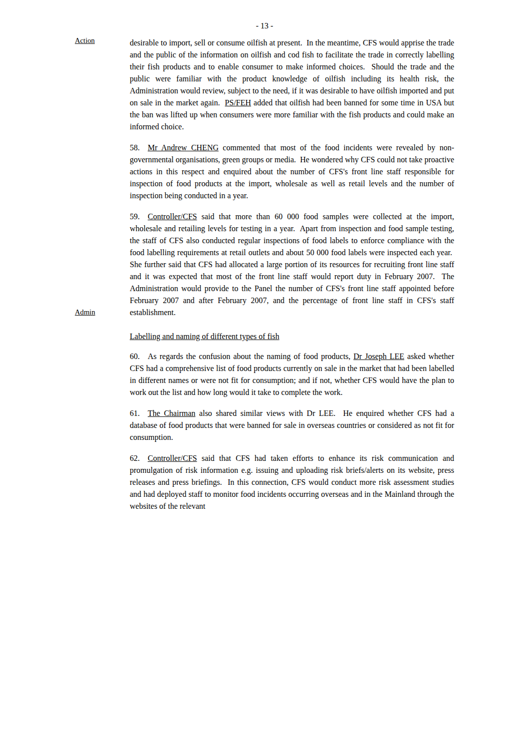- 13 -
Action
desirable to import, sell or consume oilfish at present. In the meantime, CFS would apprise the trade and the public of the information on oilfish and cod fish to facilitate the trade in correctly labelling their fish products and to enable consumer to make informed choices. Should the trade and the public were familiar with the product knowledge of oilfish including its health risk, the Administration would review, subject to the need, if it was desirable to have oilfish imported and put on sale in the market again. PS/FEH added that oilfish had been banned for some time in USA but the ban was lifted up when consumers were more familiar with the fish products and could make an informed choice.
58. Mr Andrew CHENG commented that most of the food incidents were revealed by non-governmental organisations, green groups or media. He wondered why CFS could not take proactive actions in this respect and enquired about the number of CFS's front line staff responsible for inspection of food products at the import, wholesale as well as retail levels and the number of inspection being conducted in a year.
59. Controller/CFS said that more than 60 000 food samples were collected at the import, wholesale and retailing levels for testing in a year. Apart from inspection and food sample testing, the staff of CFS also conducted regular inspections of food labels to enforce compliance with the food labelling requirements at retail outlets and about 50 000 food labels were inspected each year. She further said that CFS had allocated a large portion of its resources for recruiting front line staff and it was expected that most of the front line staff would report duty in February 2007. The Administration would provide to the Panel the number of CFS's front line staff appointed before February 2007 and after February 2007, and the percentage of front line staff in CFS's staff establishment. Admin
Labelling and naming of different types of fish
60. As regards the confusion about the naming of food products, Dr Joseph LEE asked whether CFS had a comprehensive list of food products currently on sale in the market that had been labelled in different names or were not fit for consumption; and if not, whether CFS would have the plan to work out the list and how long would it take to complete the work.
61. The Chairman also shared similar views with Dr LEE. He enquired whether CFS had a database of food products that were banned for sale in overseas countries or considered as not fit for consumption.
62. Controller/CFS said that CFS had taken efforts to enhance its risk communication and promulgation of risk information e.g. issuing and uploading risk briefs/alerts on its website, press releases and press briefings. In this connection, CFS would conduct more risk assessment studies and had deployed staff to monitor food incidents occurring overseas and in the Mainland through the websites of the relevant